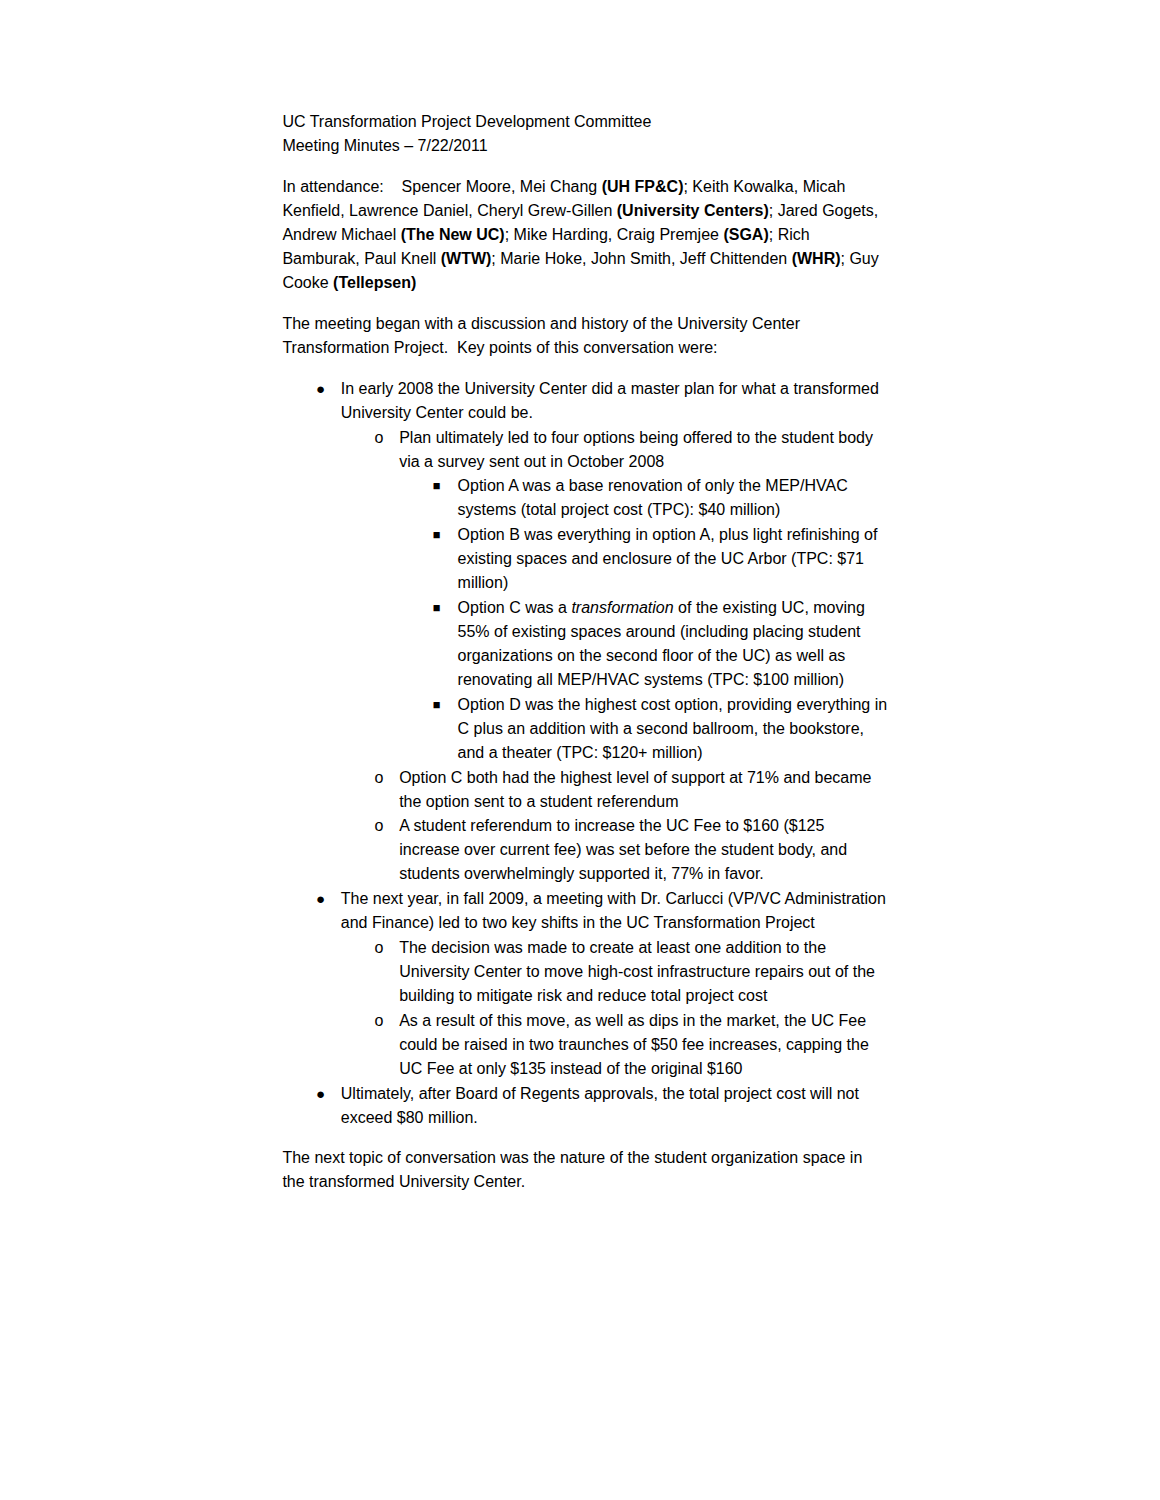UC Transformation Project Development Committee
Meeting Minutes – 7/22/2011
In attendance: Spencer Moore, Mei Chang (UH FP&C); Keith Kowalka, Micah Kenfield, Lawrence Daniel, Cheryl Grew-Gillen (University Centers); Jared Gogets, Andrew Michael (The New UC); Mike Harding, Craig Premjee (SGA); Rich Bamburak, Paul Knell (WTW); Marie Hoke, John Smith, Jeff Chittenden (WHR); Guy Cooke (Tellepsen)
The meeting began with a discussion and history of the University Center Transformation Project. Key points of this conversation were:
● In early 2008 the University Center did a master plan for what a transformed University Center could be.
o Plan ultimately led to four options being offered to the student body via a survey sent out in October 2008
■ Option A was a base renovation of only the MEP/HVAC systems (total project cost (TPC): $40 million)
■ Option B was everything in option A, plus light refinishing of existing spaces and enclosure of the UC Arbor (TPC: $71 million)
■ Option C was a transformation of the existing UC, moving 55% of existing spaces around (including placing student organizations on the second floor of the UC) as well as renovating all MEP/HVAC systems (TPC: $100 million)
■ Option D was the highest cost option, providing everything in C plus an addition with a second ballroom, the bookstore, and a theater (TPC: $120+ million)
o Option C both had the highest level of support at 71% and became the option sent to a student referendum
o A student referendum to increase the UC Fee to $160 ($125 increase over current fee) was set before the student body, and students overwhelmingly supported it, 77% in favor.
● The next year, in fall 2009, a meeting with Dr. Carlucci (VP/VC Administration and Finance) led to two key shifts in the UC Transformation Project
o The decision was made to create at least one addition to the University Center to move high-cost infrastructure repairs out of the building to mitigate risk and reduce total project cost
o As a result of this move, as well as dips in the market, the UC Fee could be raised in two traunches of $50 fee increases, capping the UC Fee at only $135 instead of the original $160
● Ultimately, after Board of Regents approvals, the total project cost will not exceed $80 million.
The next topic of conversation was the nature of the student organization space in the transformed University Center.